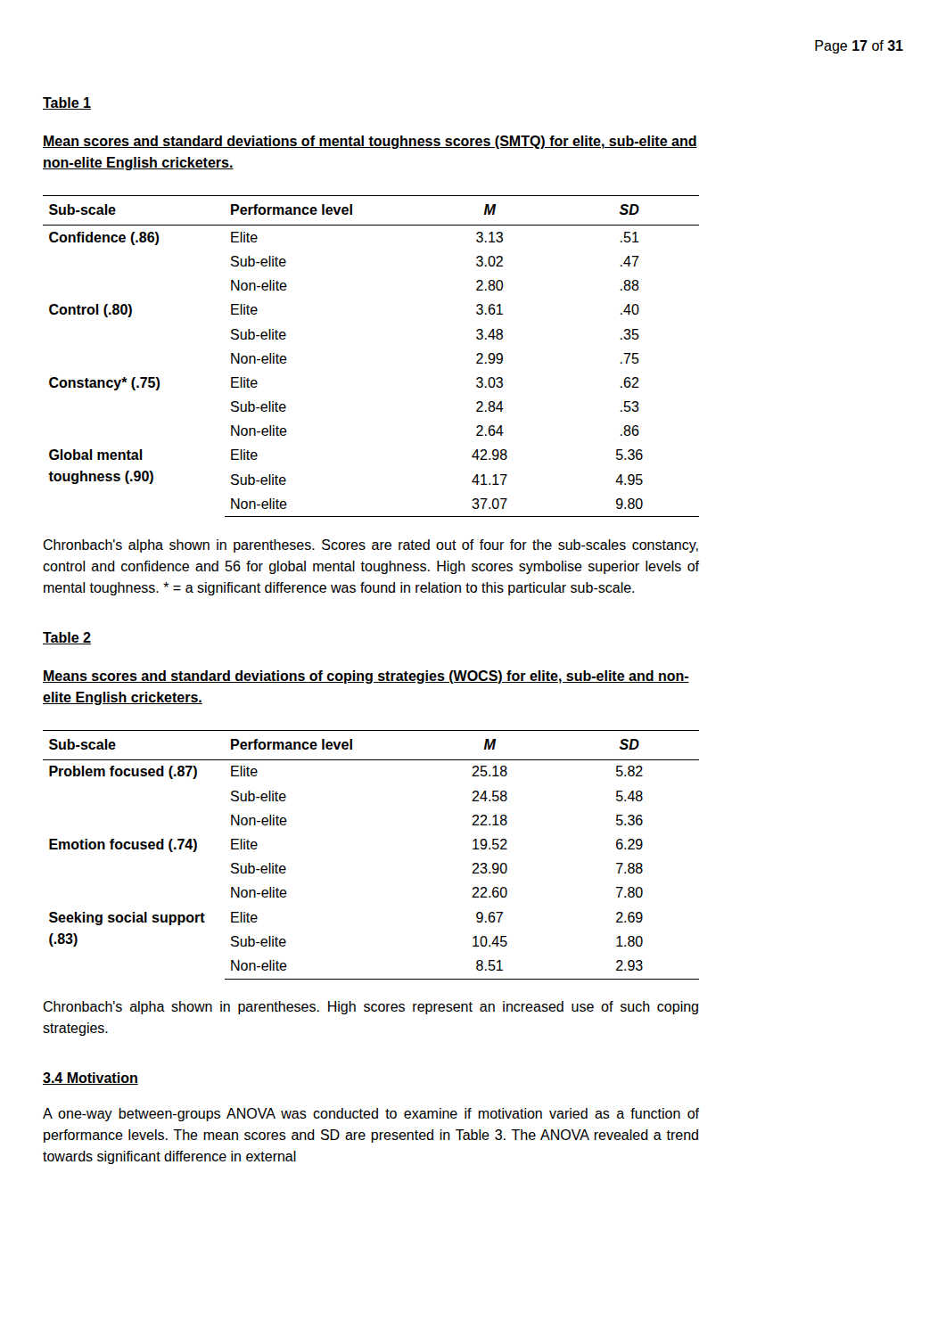Page 17 of 31
Table 1
Mean scores and standard deviations of mental toughness scores (SMTQ) for elite, sub-elite and non-elite English cricketers.
| Sub-scale | Performance level | M | SD |
| --- | --- | --- | --- |
| Confidence (.86) | Elite | 3.13 | .51 |
| Sub-elite | 3.02 | .47 |
| Non-elite | 2.80 | .88 |
| Control (.80) | Elite | 3.61 | .40 |
| Sub-elite | 3.48 | .35 |
| Non-elite | 2.99 | .75 |
| Constancy* (.75) | Elite | 3.03 | .62 |
| Sub-elite | 2.84 | .53 |
| Non-elite | 2.64 | .86 |
| Global mental toughness (.90) | Elite | 42.98 | 5.36 |
| Sub-elite | 41.17 | 4.95 |
| Non-elite | 37.07 | 9.80 |
Chronbach's alpha shown in parentheses. Scores are rated out of four for the sub-scales constancy, control and confidence and 56 for global mental toughness. High scores symbolise superior levels of mental toughness. * = a significant difference was found in relation to this particular sub-scale.
Table 2
Means scores and standard deviations of coping strategies (WOCS) for elite, sub-elite and non-elite English cricketers.
| Sub-scale | Performance level | M | SD |
| --- | --- | --- | --- |
| Problem focused (.87) | Elite | 25.18 | 5.82 |
| Sub-elite | 24.58 | 5.48 |
| Non-elite | 22.18 | 5.36 |
| Emotion focused (.74) | Elite | 19.52 | 6.29 |
| Sub-elite | 23.90 | 7.88 |
| Non-elite | 22.60 | 7.80 |
| Seeking social support (.83) | Elite | 9.67 | 2.69 |
| Sub-elite | 10.45 | 1.80 |
| Non-elite | 8.51 | 2.93 |
Chronbach's alpha shown in parentheses. High scores represent an increased use of such coping strategies.
3.4 Motivation
A one-way between-groups ANOVA was conducted to examine if motivation varied as a function of performance levels. The mean scores and SD are presented in Table 3. The ANOVA revealed a trend towards significant difference in external